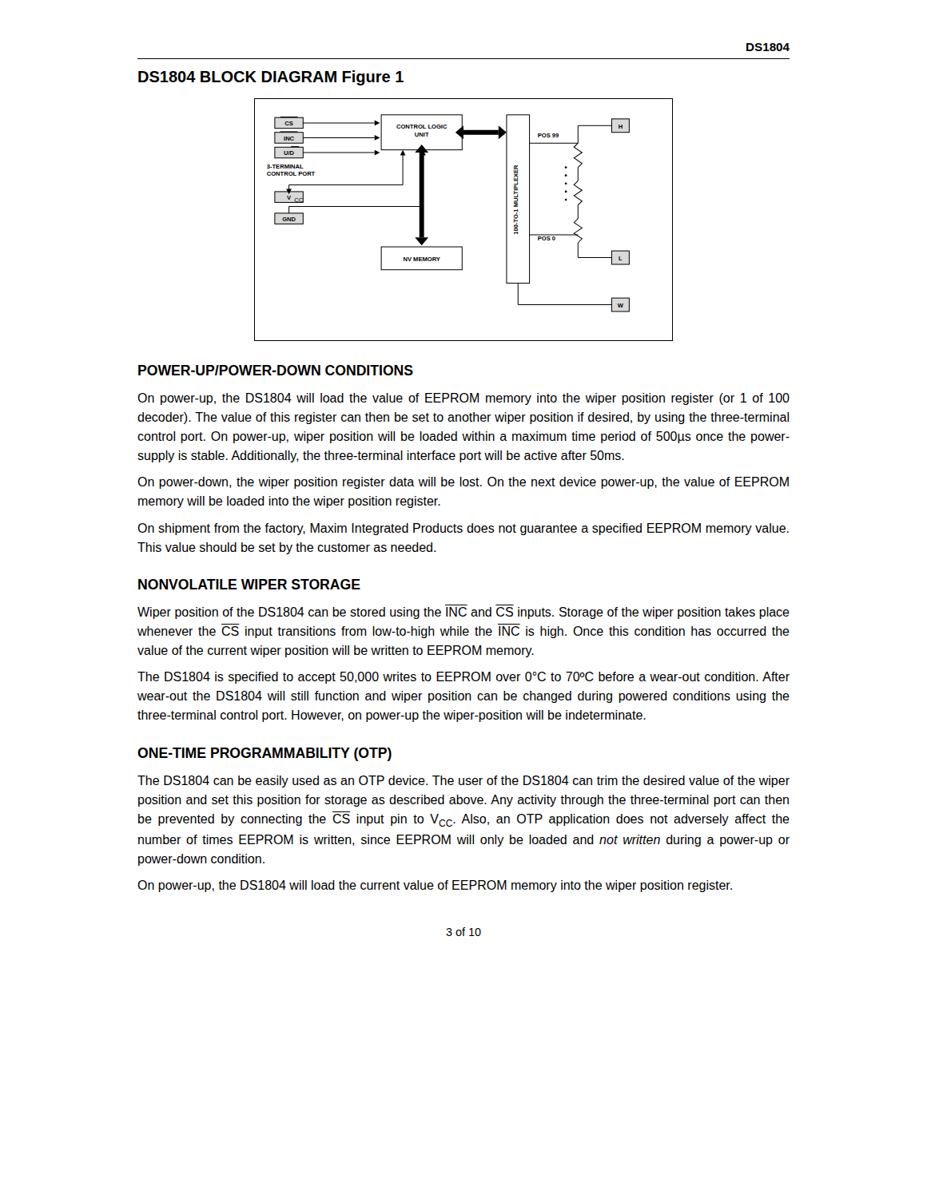DS1804
DS1804 BLOCK DIAGRAM Figure 1
CS INC U/D 3-TERMINAL CONTROL PORT V CC GND CONTROL LOGIC UNIT NV MEMORY 100-TO-1 MULTIPLEXER POS 99 POS 0 H L W
POWER-UP/POWER-DOWN CONDITIONS
On power-up, the DS1804 will load the value of EEPROM memory into the wiper position register (or 1 of 100 decoder). The value of this register can then be set to another wiper position if desired, by using the three-terminal control port. On power-up, wiper position will be loaded within a maximum time period of 500µs once the power-supply is stable. Additionally, the three-terminal interface port will be active after 50ms.
On power-down, the wiper position register data will be lost. On the next device power-up, the value of EEPROM memory will be loaded into the wiper position register.
On shipment from the factory, Maxim Integrated Products does not guarantee a specified EEPROM memory value. This value should be set by the customer as needed.
NONVOLATILE WIPER STORAGE
Wiper position of the DS1804 can be stored using the INC and CS inputs. Storage of the wiper position takes place whenever the CS input transitions from low-to-high while the INC is high. Once this condition has occurred the value of the current wiper position will be written to EEPROM memory.
The DS1804 is specified to accept 50,000 writes to EEPROM over 0°C to 70ºC before a wear-out condition. After wear-out the DS1804 will still function and wiper position can be changed during powered conditions using the three-terminal control port. However, on power-up the wiper-position will be indeterminate.
ONE-TIME PROGRAMMABILITY (OTP)
The DS1804 can be easily used as an OTP device. The user of the DS1804 can trim the desired value of the wiper position and set this position for storage as described above. Any activity through the three-terminal port can then be prevented by connecting the CS input pin to VCC. Also, an OTP application does not adversely affect the number of times EEPROM is written, since EEPROM will only be loaded and not written during a power-up or power-down condition.
On power-up, the DS1804 will load the current value of EEPROM memory into the wiper position register.
3 of 10